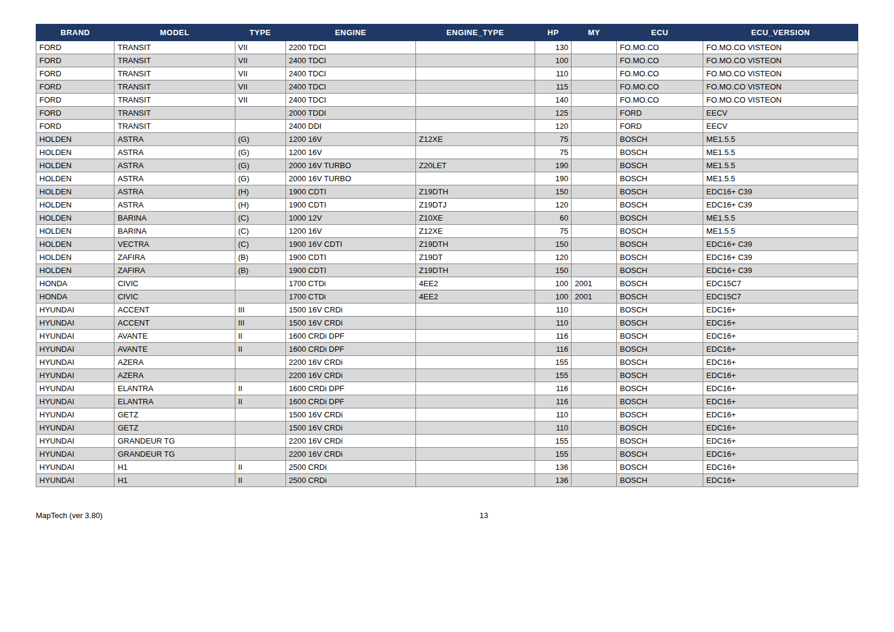| BRAND | MODEL | TYPE | ENGINE | ENGINE_TYPE | HP | MY | ECU | ECU_VERSION |
| --- | --- | --- | --- | --- | --- | --- | --- | --- |
| FORD | TRANSIT | VII | 2200 TDCI | | 130 | | FO.MO.CO | FO.MO.CO VISTEON |
| FORD | TRANSIT | VII | 2400 TDCI | | 100 | | FO.MO.CO | FO.MO.CO VISTEON |
| FORD | TRANSIT | VII | 2400 TDCI | | 110 | | FO.MO.CO | FO.MO.CO VISTEON |
| FORD | TRANSIT | VII | 2400 TDCI | | 115 | | FO.MO.CO | FO.MO.CO VISTEON |
| FORD | TRANSIT | VII | 2400 TDCI | | 140 | | FO.MO.CO | FO.MO.CO VISTEON |
| FORD | TRANSIT | | 2000 TDDI | | 125 | | FORD | EECV |
| FORD | TRANSIT | | 2400 DDI | | 120 | | FORD | EECV |
| HOLDEN | ASTRA | (G) | 1200 16V | Z12XE | 75 | | BOSCH | ME1.5.5 |
| HOLDEN | ASTRA | (G) | 1200 16V | | 75 | | BOSCH | ME1.5.5 |
| HOLDEN | ASTRA | (G) | 2000 16V TURBO | Z20LET | 190 | | BOSCH | ME1.5.5 |
| HOLDEN | ASTRA | (G) | 2000 16V TURBO | | 190 | | BOSCH | ME1.5.5 |
| HOLDEN | ASTRA | (H) | 1900 CDTI | Z19DTH | 150 | | BOSCH | EDC16+ C39 |
| HOLDEN | ASTRA | (H) | 1900 CDTI | Z19DTJ | 120 | | BOSCH | EDC16+ C39 |
| HOLDEN | BARINA | (C) | 1000 12V | Z10XE | 60 | | BOSCH | ME1.5.5 |
| HOLDEN | BARINA | (C) | 1200 16V | Z12XE | 75 | | BOSCH | ME1.5.5 |
| HOLDEN | VECTRA | (C) | 1900 16V CDTI | Z19DTH | 150 | | BOSCH | EDC16+ C39 |
| HOLDEN | ZAFIRA | (B) | 1900 CDTI | Z19DT | 120 | | BOSCH | EDC16+ C39 |
| HOLDEN | ZAFIRA | (B) | 1900 CDTI | Z19DTH | 150 | | BOSCH | EDC16+ C39 |
| HONDA | CIVIC | | 1700 CTDi | 4EE2 | 100 | 2001 | BOSCH | EDC15C7 |
| HONDA | CIVIC | | 1700 CTDi | 4EE2 | 100 | 2001 | BOSCH | EDC15C7 |
| HYUNDAI | ACCENT | III | 1500 16V CRDi | | 110 | | BOSCH | EDC16+ |
| HYUNDAI | ACCENT | III | 1500 16V CRDi | | 110 | | BOSCH | EDC16+ |
| HYUNDAI | AVANTE | II | 1600 CRDi DPF | | 116 | | BOSCH | EDC16+ |
| HYUNDAI | AVANTE | II | 1600 CRDi DPF | | 116 | | BOSCH | EDC16+ |
| HYUNDAI | AZERA | | 2200 16V CRDi | | 155 | | BOSCH | EDC16+ |
| HYUNDAI | AZERA | | 2200 16V CRDi | | 155 | | BOSCH | EDC16+ |
| HYUNDAI | ELANTRA | II | 1600 CRDi DPF | | 116 | | BOSCH | EDC16+ |
| HYUNDAI | ELANTRA | II | 1600 CRDi DPF | | 116 | | BOSCH | EDC16+ |
| HYUNDAI | GETZ | | 1500 16V CRDi | | 110 | | BOSCH | EDC16+ |
| HYUNDAI | GETZ | | 1500 16V CRDi | | 110 | | BOSCH | EDC16+ |
| HYUNDAI | GRANDEUR TG | | 2200 16V CRDi | | 155 | | BOSCH | EDC16+ |
| HYUNDAI | GRANDEUR TG | | 2200 16V CRDi | | 155 | | BOSCH | EDC16+ |
| HYUNDAI | H1 | II | 2500 CRDi | | 136 | | BOSCH | EDC16+ |
| HYUNDAI | H1 | II | 2500 CRDi | | 136 | | BOSCH | EDC16+ |
MapTech (ver 3.80) 13